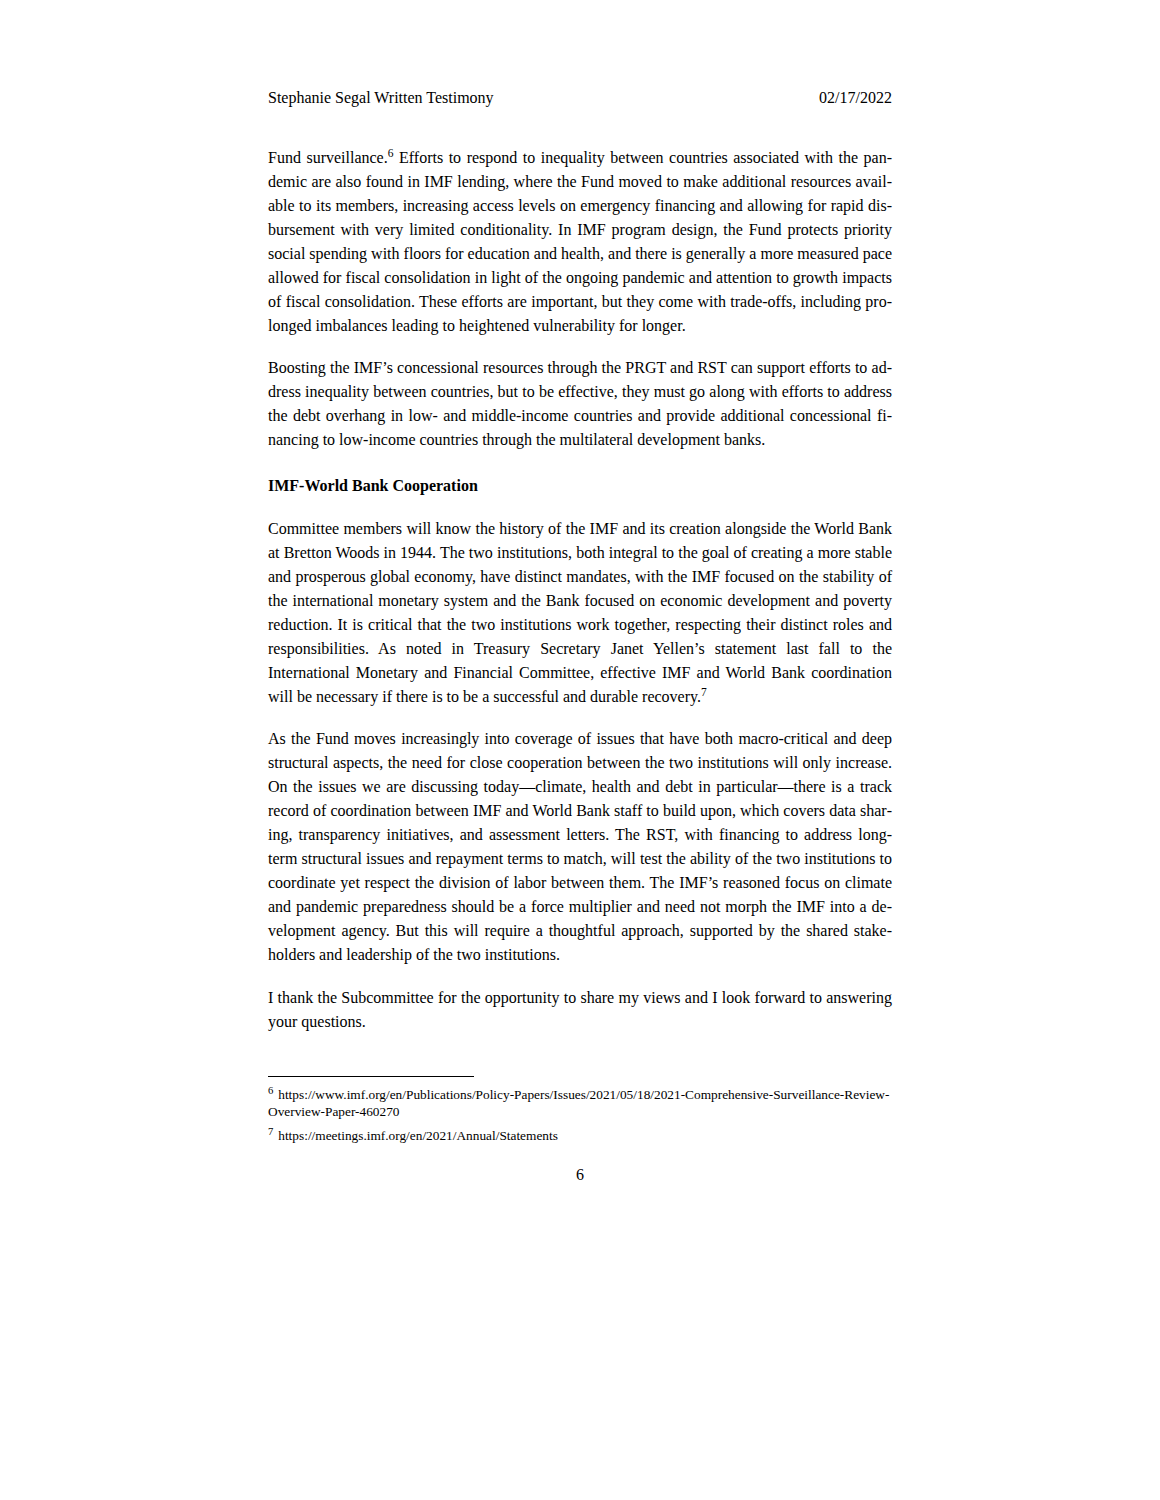Stephanie Segal Written Testimony
02/17/2022
Fund surveillance.6 Efforts to respond to inequality between countries associated with the pandemic are also found in IMF lending, where the Fund moved to make additional resources available to its members, increasing access levels on emergency financing and allowing for rapid disbursement with very limited conditionality. In IMF program design, the Fund protects priority social spending with floors for education and health, and there is generally a more measured pace allowed for fiscal consolidation in light of the ongoing pandemic and attention to growth impacts of fiscal consolidation. These efforts are important, but they come with trade-offs, including prolonged imbalances leading to heightened vulnerability for longer.
Boosting the IMF’s concessional resources through the PRGT and RST can support efforts to address inequality between countries, but to be effective, they must go along with efforts to address the debt overhang in low- and middle-income countries and provide additional concessional financing to low-income countries through the multilateral development banks.
IMF-World Bank Cooperation
Committee members will know the history of the IMF and its creation alongside the World Bank at Bretton Woods in 1944. The two institutions, both integral to the goal of creating a more stable and prosperous global economy, have distinct mandates, with the IMF focused on the stability of the international monetary system and the Bank focused on economic development and poverty reduction. It is critical that the two institutions work together, respecting their distinct roles and responsibilities. As noted in Treasury Secretary Janet Yellen’s statement last fall to the International Monetary and Financial Committee, effective IMF and World Bank coordination will be necessary if there is to be a successful and durable recovery.7
As the Fund moves increasingly into coverage of issues that have both macro-critical and deep structural aspects, the need for close cooperation between the two institutions will only increase. On the issues we are discussing today—climate, health and debt in particular—there is a track record of coordination between IMF and World Bank staff to build upon, which covers data sharing, transparency initiatives, and assessment letters. The RST, with financing to address long-term structural issues and repayment terms to match, will test the ability of the two institutions to coordinate yet respect the division of labor between them. The IMF’s reasoned focus on climate and pandemic preparedness should be a force multiplier and need not morph the IMF into a development agency. But this will require a thoughtful approach, supported by the shared stakeholders and leadership of the two institutions.
I thank the Subcommittee for the opportunity to share my views and I look forward to answering your questions.
6 https://www.imf.org/en/Publications/Policy-Papers/Issues/2021/05/18/2021-Comprehensive-Surveillance-Review-Overview-Paper-460270
7 https://meetings.imf.org/en/2021/Annual/Statements
6